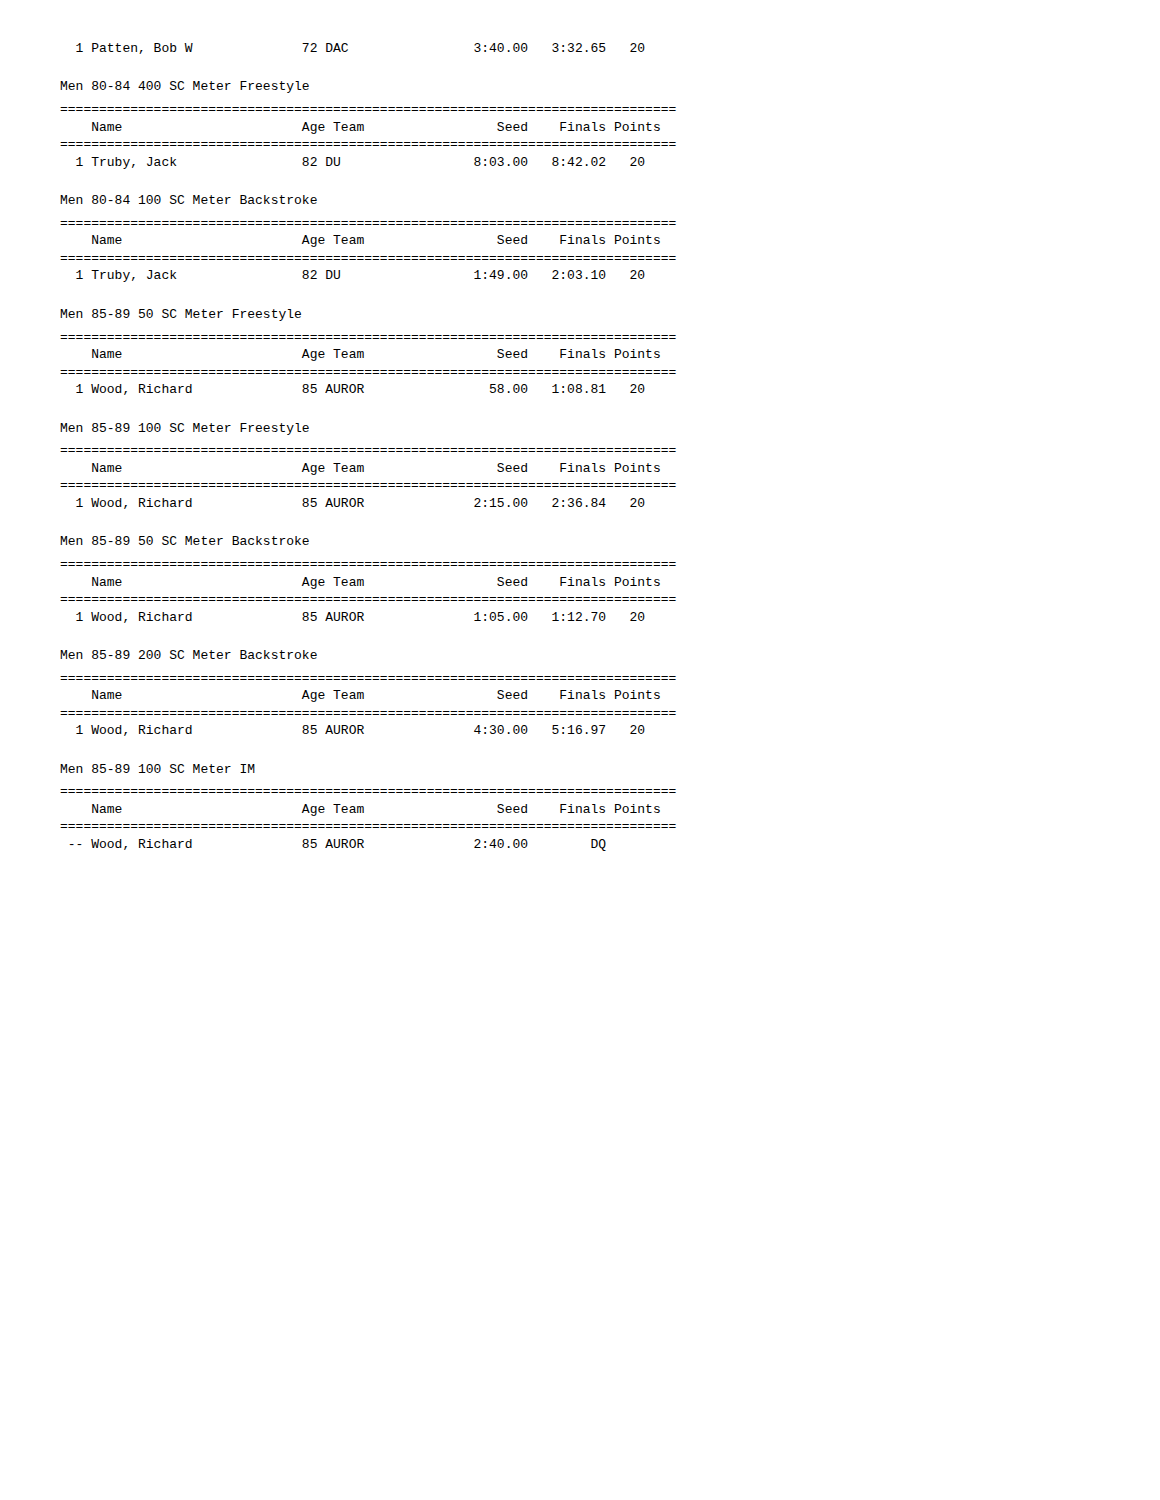1 Patten, Bob W              72 DAC                3:40.00   3:32.65   20
Men 80-84 400 SC Meter Freestyle
===============================================================================
    Name                       Age Team                 Seed    Finals Points
===============================================================================
  1 Truby, Jack                82 DU                 8:03.00   8:42.02   20
Men 80-84 100 SC Meter Backstroke
===============================================================================
    Name                       Age Team                 Seed    Finals Points
===============================================================================
  1 Truby, Jack                82 DU                 1:49.00   2:03.10   20
Men 85-89 50 SC Meter Freestyle
===============================================================================
    Name                       Age Team                 Seed    Finals Points
===============================================================================
  1 Wood, Richard              85 AUROR                58.00   1:08.81   20
Men 85-89 100 SC Meter Freestyle
===============================================================================
    Name                       Age Team                 Seed    Finals Points
===============================================================================
  1 Wood, Richard              85 AUROR              2:15.00   2:36.84   20
Men 85-89 50 SC Meter Backstroke
===============================================================================
    Name                       Age Team                 Seed    Finals Points
===============================================================================
  1 Wood, Richard              85 AUROR              1:05.00   1:12.70   20
Men 85-89 200 SC Meter Backstroke
===============================================================================
    Name                       Age Team                 Seed    Finals Points
===============================================================================
  1 Wood, Richard              85 AUROR              4:30.00   5:16.97   20
Men 85-89 100 SC Meter IM
===============================================================================
    Name                       Age Team                 Seed    Finals Points
===============================================================================
 -- Wood, Richard              85 AUROR              2:40.00        DQ